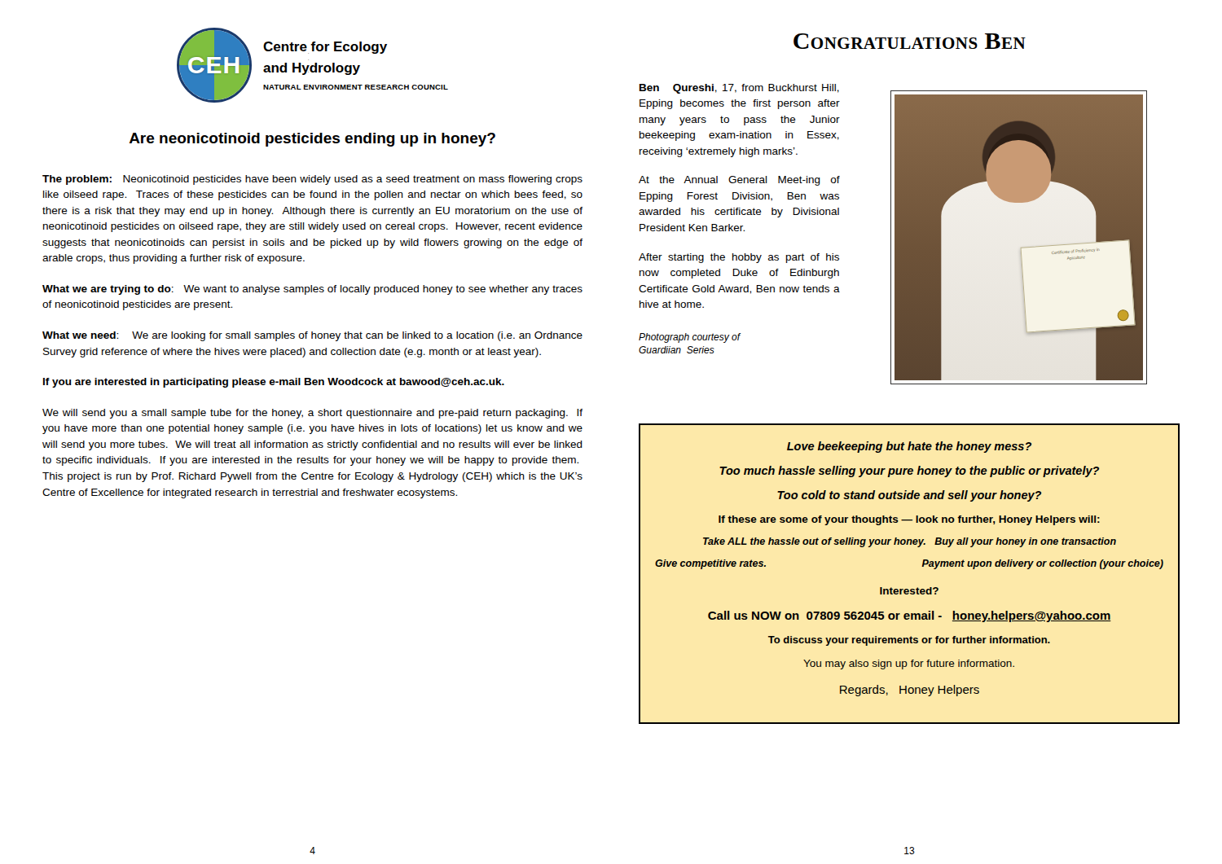CEH
Centre for Ecology
and Hydrology NATURAL ENVIRONMENT RESEARCH COUNCIL
·
·
·
·
Are neonicotinoid pesticides ending up in honey?
The problem: Neonicotinoid pesticides have been widely used as a seed treatment on mass flowering crops like oilseed rape. Traces of these pesticides can be found in the pollen and nectar on which bees feed, so there is a risk that they may end up in honey. Although there is currently an EU moratorium on the use of neonicotinoid pesticides on oilseed rape, they are still widely used on cereal crops. However, recent evidence suggests that neonicotinoids can persist in soils and be picked up by wild flowers growing on the edge of arable crops, thus providing a further risk of exposure.
What we are trying to do: We want to analyse samples of locally produced honey to see whether any traces of neonicotinoid pesticides are present.
What we need: We are looking for small samples of honey that can be linked to a location (i.e. an Ordnance Survey grid reference of where the hives were placed) and collection date (e.g. month or at least year).
If you are interested in participating please e-mail Ben Woodcock at bawood@ceh.ac.uk.
We will send you a small sample tube for the honey, a short questionnaire and pre-paid return packaging. If you have more than one potential honey sample (i.e. you have hives in lots of locations) let us know and we will send you more tubes. We will treat all information as strictly confidential and no results will ever be linked to specific individuals. If you are interested in the results for your honey we will be happy to provide them. This project is run by Prof. Richard Pywell from the Centre for Ecology & Hydrology (CEH) which is the UK’s Centre of Excellence for integrated research in terrestrial and freshwater ecosystems.
4
Congratulations Ben
Ben Qureshi, 17, from Buckhurst Hill, Epping becomes the first person after many years to pass the Junior beekeeping exam-ination in Essex, receiving ‘extremely high marks’.
At the Annual General Meet-ing of Epping Forest Division, Ben was awarded his certificate by Divisional President Ken Barker.
After starting the hobby as part of his now completed Duke of Edinburgh Certificate Gold Award, Ben now tends a hive at home.
Photograph courtesy of
Guardiian Series
Certificate of Proficiency in
Apiculture
Love beekeeping but hate the honey mess?
Too much hassle selling your pure honey to the public or privately?
Too cold to stand outside and sell your honey?
If these are some of your thoughts — look no further, Honey Helpers will:
Take ALL the hassle out of selling your honey. Buy all your honey in one transaction
Give competitive rates. Payment upon delivery or collection (your choice)
Interested?
Call us NOW on 07809 562045 or email - honey.helpers@yahoo.com
To discuss your requirements or for further information.
You may also sign up for future information.
Regards, Honey Helpers
13